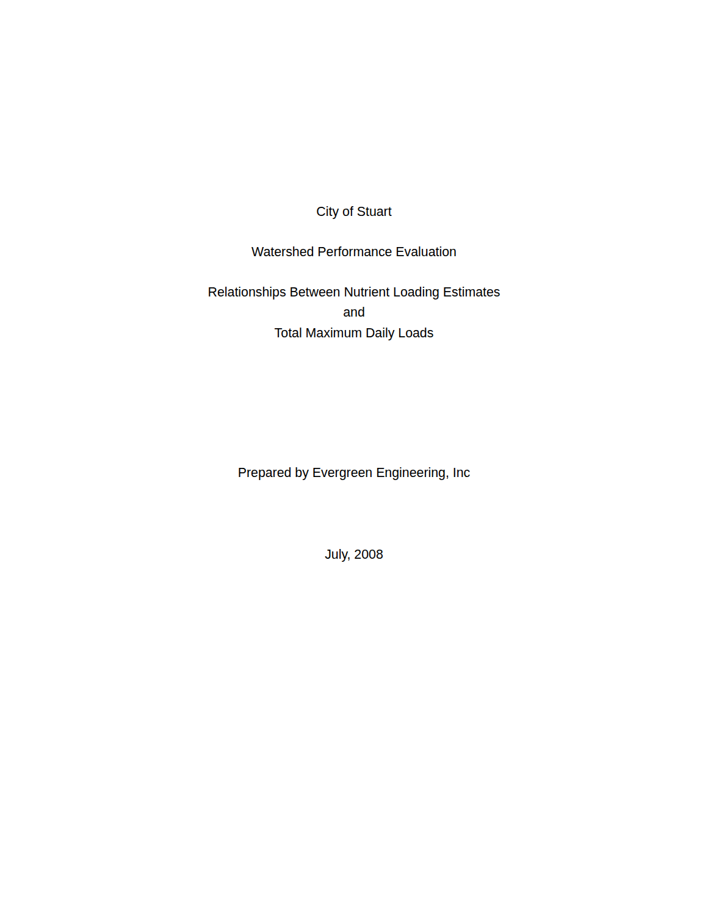City of Stuart
Watershed Performance Evaluation
Relationships Between Nutrient Loading Estimates
and
Total Maximum Daily Loads
Prepared by Evergreen Engineering, Inc
July, 2008